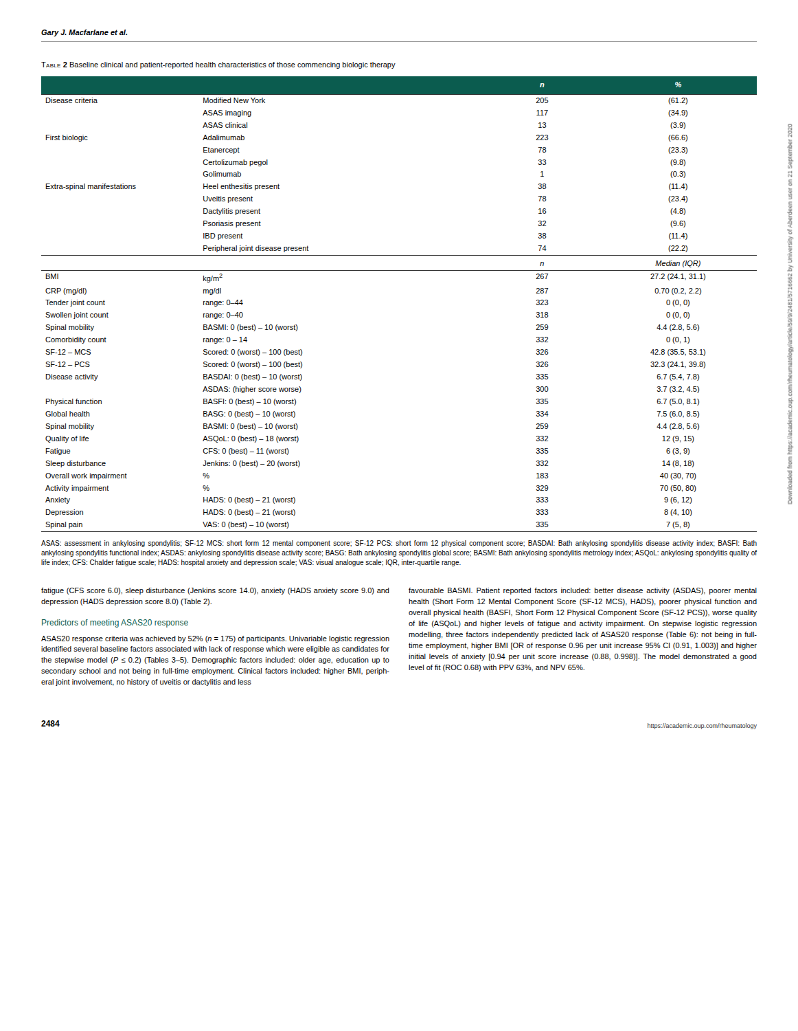Downloaded from https://academic.oup.com/rheumatology/article/59/9/2481/5716662 by University of Aberdeen user on 21 September 2020
Gary J. Macfarlane et al.
Table 2 Baseline clinical and patient-reported health characteristics of those commencing biologic therapy
| | | n | % |
| --- | --- | --- | --- |
| Disease criteria | Modified New York | 205 | (61.2) |
| | ASAS imaging | 117 | (34.9) |
| | ASAS clinical | 13 | (3.9) |
| First biologic | Adalimumab | 223 | (66.6) |
| | Etanercept | 78 | (23.3) |
| | Certolizumab pegol | 33 | (9.8) |
| | Golimumab | 1 | (0.3) |
| Extra-spinal manifestations | Heel enthesitis present | 38 | (11.4) |
| | Uveitis present | 78 | (23.4) |
| | Dactylitis present | 16 | (4.8) |
| | Psoriasis present | 32 | (9.6) |
| | IBD present | 38 | (11.4) |
| | Peripheral joint disease present | 74 | (22.2) |
| | | n | Median (IQR) |
| BMI | kg/m 2 | 267 | 27.2 (24.1, 31.1) |
| CRP (mg/dl) | mg/dl | 287 | 0.70 (0.2, 2.2) |
| Tender joint count | range: 0–44 | 323 | 0 (0, 0) |
| Swollen joint count | range: 0–40 | 318 | 0 (0, 0) |
| Spinal mobility | BASMI: 0 (best) – 10 (worst) | 259 | 4.4 (2.8, 5.6) |
| Comorbidity count | range: 0 – 14 | 332 | 0 (0, 1) |
| SF-12 – MCS | Scored: 0 (worst) – 100 (best) | 326 | 42.8 (35.5, 53.1) |
| SF-12 – PCS | Scored: 0 (worst) – 100 (best) | 326 | 32.3 (24.1, 39.8) |
| Disease activity | BASDAI: 0 (best) – 10 (worst) | 335 | 6.7 (5.4, 7.8) |
| | ASDAS: (higher score worse) | 300 | 3.7 (3.2, 4.5) |
| Physical function | BASFI: 0 (best) – 10 (worst) | 335 | 6.7 (5.0, 8.1) |
| Global health | BASG: 0 (best) – 10 (worst) | 334 | 7.5 (6.0, 8.5) |
| Spinal mobility | BASMI: 0 (best) – 10 (worst) | 259 | 4.4 (2.8, 5.6) |
| Quality of life | ASQoL: 0 (best) – 18 (worst) | 332 | 12 (9, 15) |
| Fatigue | CFS: 0 (best) – 11 (worst) | 335 | 6 (3, 9) |
| Sleep disturbance | Jenkins: 0 (best) – 20 (worst) | 332 | 14 (8, 18) |
| Overall work impairment | % | 183 | 40 (30, 70) |
| Activity impairment | % | 329 | 70 (50, 80) |
| Anxiety | HADS: 0 (best) – 21 (worst) | 333 | 9 (6, 12) |
| Depression | HADS: 0 (best) – 21 (worst) | 333 | 8 (4, 10) |
| Spinal pain | VAS: 0 (best) – 10 (worst) | 335 | 7 (5, 8) |
ASAS: assessment in ankylosing spondylitis; SF-12 MCS: short form 12 mental component score; SF-12 PCS: short form 12 physical component score; BASDAI: Bath ankylosing spondylitis disease activity index; BASFI: Bath ankylosing spondylitis functional index; ASDAS: ankylosing spondylitis disease activity score; BASG: Bath ankylosing spondylitis global score; BASMI: Bath ankylosing spondylitis metrology index; ASQoL: ankylosing spondylitis quality of life index; CFS: Chalder fatigue scale; HADS: hospital anxiety and depression scale; VAS: visual analogue scale; IQR, inter-quartile range.
fatigue (CFS score 6.0), sleep disturbance (Jenkins score 14.0), anxiety (HADS anxiety score 9.0) and depression (HADS depression score 8.0) (Table 2).
Predictors of meeting ASAS20 response
ASAS20 response criteria was achieved by 52% (n = 175) of participants. Univariable logistic regression identified several baseline factors associated with lack of response which were eligible as candidates for the stepwise model (P ≤ 0.2) (Tables 3–5). Demographic factors included: older age, education up to secondary school and not being in full-time employment. Clinical factors included: higher BMI, peripheral joint involvement, no history of uveitis or dactylitis and less
favourable BASMI. Patient reported factors included: better disease activity (ASDAS), poorer mental health (Short Form 12 Mental Component Score (SF-12 MCS), HADS), poorer physical function and overall physical health (BASFI, Short Form 12 Physical Component Score (SF-12 PCS)), worse quality of life (ASQoL) and higher levels of fatigue and activity impairment. On stepwise logistic regression modelling, three factors independently predicted lack of ASAS20 response (Table 6): not being in full-time employment, higher BMI [OR of response 0.96 per unit increase 95% CI (0.91, 1.003)] and higher initial levels of anxiety [0.94 per unit score increase (0.88, 0.998)]. The model demonstrated a good level of fit (ROC 0.68) with PPV 63%, and NPV 65%.
2484
https://academic.oup.com/rheumatology